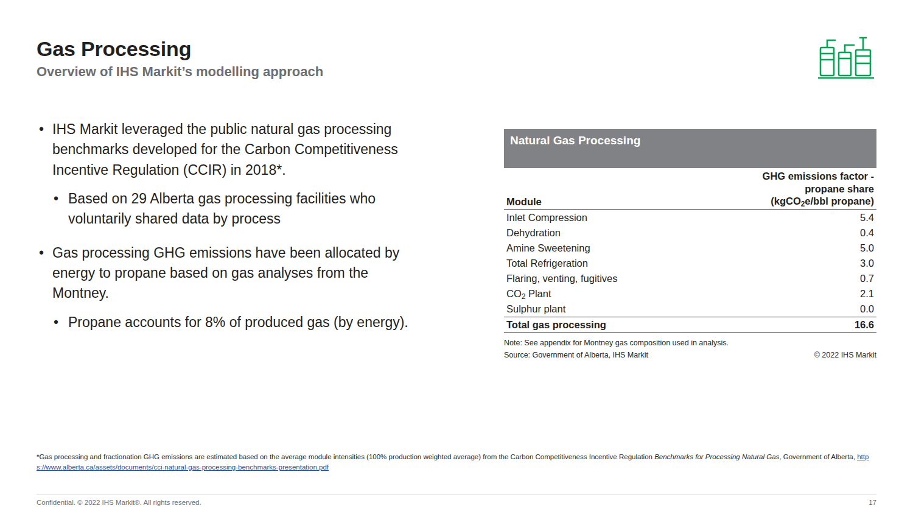Gas Processing
Overview of IHS Markit’s modelling approach
IHS Markit leveraged the public natural gas processing benchmarks developed for the Carbon Competitiveness Incentive Regulation (CCIR) in 2018*.
Based on 29 Alberta gas processing facilities who voluntarily shared data by process
Gas processing GHG emissions have been allocated by energy to propane based on gas analyses from the Montney.
Propane accounts for 8% of produced gas (by energy).
Natural Gas Processing
| Module | GHG emissions factor - propane share (kgCO 2 e/bbl propane) |
| --- | --- |
| Inlet Compression | 5.4 |
| Dehydration | 0.4 |
| Amine Sweetening | 5.0 |
| Total Refrigeration | 3.0 |
| Flaring, venting, fugitives | 0.7 |
| CO 2 Plant | 2.1 |
| Sulphur plant | 0.0 |
| Total gas processing | 16.6 |
Note: See appendix for Montney gas composition used in analysis.
Source: Government of Alberta, IHS Markit © 2022 IHS Markit
*Gas processing and fractionation GHG emissions are estimated based on the average module intensities (100% production weighted average) from the Carbon Competitiveness Incentive Regulation Benchmarks for Processing Natural Gas, Government of Alberta, https://www.alberta.ca/assets/documents/cci-natural-gas-processing-benchmarks-presentation.pdf
Confidential. © 2022 IHS Markit®. All rights reserved. 17